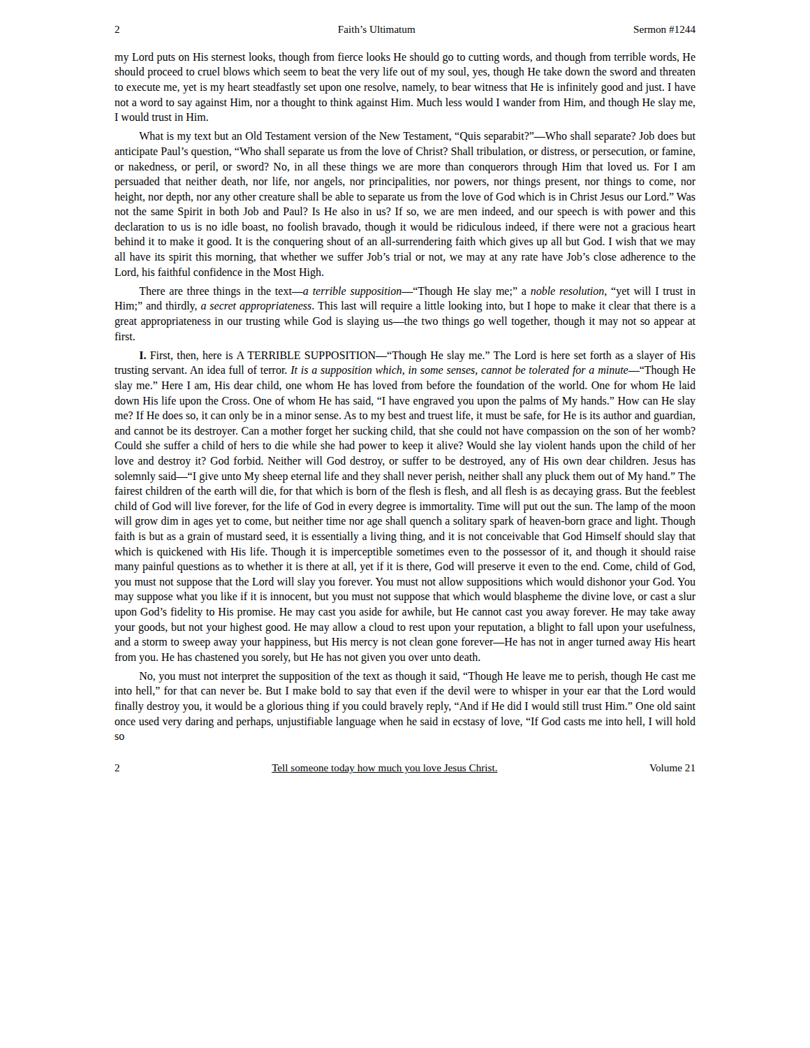2 Faith’s Ultimatum Sermon #1244
my Lord puts on His sternest looks, though from fierce looks He should go to cutting words, and though from terrible words, He should proceed to cruel blows which seem to beat the very life out of my soul, yes, though He take down the sword and threaten to execute me, yet is my heart steadfastly set upon one resolve, namely, to bear witness that He is infinitely good and just. I have not a word to say against Him, nor a thought to think against Him. Much less would I wander from Him, and though He slay me, I would trust in Him.
What is my text but an Old Testament version of the New Testament, “Quis separabit?”—Who shall separate? Job does but anticipate Paul’s question, “Who shall separate us from the love of Christ? Shall tribulation, or distress, or persecution, or famine, or nakedness, or peril, or sword? No, in all these things we are more than conquerors through Him that loved us. For I am persuaded that neither death, nor life, nor angels, nor principalities, nor powers, nor things present, nor things to come, nor height, nor depth, nor any other creature shall be able to separate us from the love of God which is in Christ Jesus our Lord.” Was not the same Spirit in both Job and Paul? Is He also in us? If so, we are men indeed, and our speech is with power and this declaration to us is no idle boast, no foolish bravado, though it would be ridiculous indeed, if there were not a gracious heart behind it to make it good. It is the conquering shout of an all-surrendering faith which gives up all but God. I wish that we may all have its spirit this morning, that whether we suffer Job’s trial or not, we may at any rate have Job’s close adherence to the Lord, his faithful confidence in the Most High.
There are three things in the text—a terrible supposition—“Though He slay me;” a noble resolution, “yet will I trust in Him;” and thirdly, a secret appropriateness. This last will require a little looking into, but I hope to make it clear that there is a great appropriateness in our trusting while God is slaying us—the two things go well together, though it may not so appear at first.
I. First, then, here is A TERRIBLE SUPPOSITION—“Though He slay me.” The Lord is here set forth as a slayer of His trusting servant. An idea full of terror. It is a supposition which, in some senses, cannot be tolerated for a minute—“Though He slay me.” Here I am, His dear child, one whom He has loved from before the foundation of the world. One for whom He laid down His life upon the Cross. One of whom He has said, “I have engraved you upon the palms of My hands.” How can He slay me? If He does so, it can only be in a minor sense. As to my best and truest life, it must be safe, for He is its author and guardian, and cannot be its destroyer. Can a mother forget her sucking child, that she could not have compassion on the son of her womb? Could she suffer a child of hers to die while she had power to keep it alive? Would she lay violent hands upon the child of her love and destroy it? God forbid. Neither will God destroy, or suffer to be destroyed, any of His own dear children. Jesus has solemnly said—“I give unto My sheep eternal life and they shall never perish, neither shall any pluck them out of My hand.” The fairest children of the earth will die, for that which is born of the flesh is flesh, and all flesh is as decaying grass. But the feeblest child of God will live forever, for the life of God in every degree is immortality. Time will put out the sun. The lamp of the moon will grow dim in ages yet to come, but neither time nor age shall quench a solitary spark of heaven-born grace and light. Though faith is but as a grain of mustard seed, it is essentially a living thing, and it is not conceivable that God Himself should slay that which is quickened with His life. Though it is imperceptible sometimes even to the possessor of it, and though it should raise many painful questions as to whether it is there at all, yet if it is there, God will preserve it even to the end. Come, child of God, you must not suppose that the Lord will slay you forever. You must not allow suppositions which would dishonor your God. You may suppose what you like if it is innocent, but you must not suppose that which would blaspheme the divine love, or cast a slur upon God’s fidelity to His promise. He may cast you aside for awhile, but He cannot cast you away forever. He may take away your goods, but not your highest good. He may allow a cloud to rest upon your reputation, a blight to fall upon your usefulness, and a storm to sweep away your happiness, but His mercy is not clean gone forever—He has not in anger turned away His heart from you. He has chastened you sorely, but He has not given you over unto death.
No, you must not interpret the supposition of the text as though it said, “Though He leave me to perish, though He cast me into hell,” for that can never be. But I make bold to say that even if the devil were to whisper in your ear that the Lord would finally destroy you, it would be a glorious thing if you could bravely reply, “And if He did I would still trust Him.” One old saint once used very daring and perhaps, unjustifiable language when he said in ecstasy of love, “If God casts me into hell, I will hold so
2 Tell someone today how much you love Jesus Christ. Volume 21